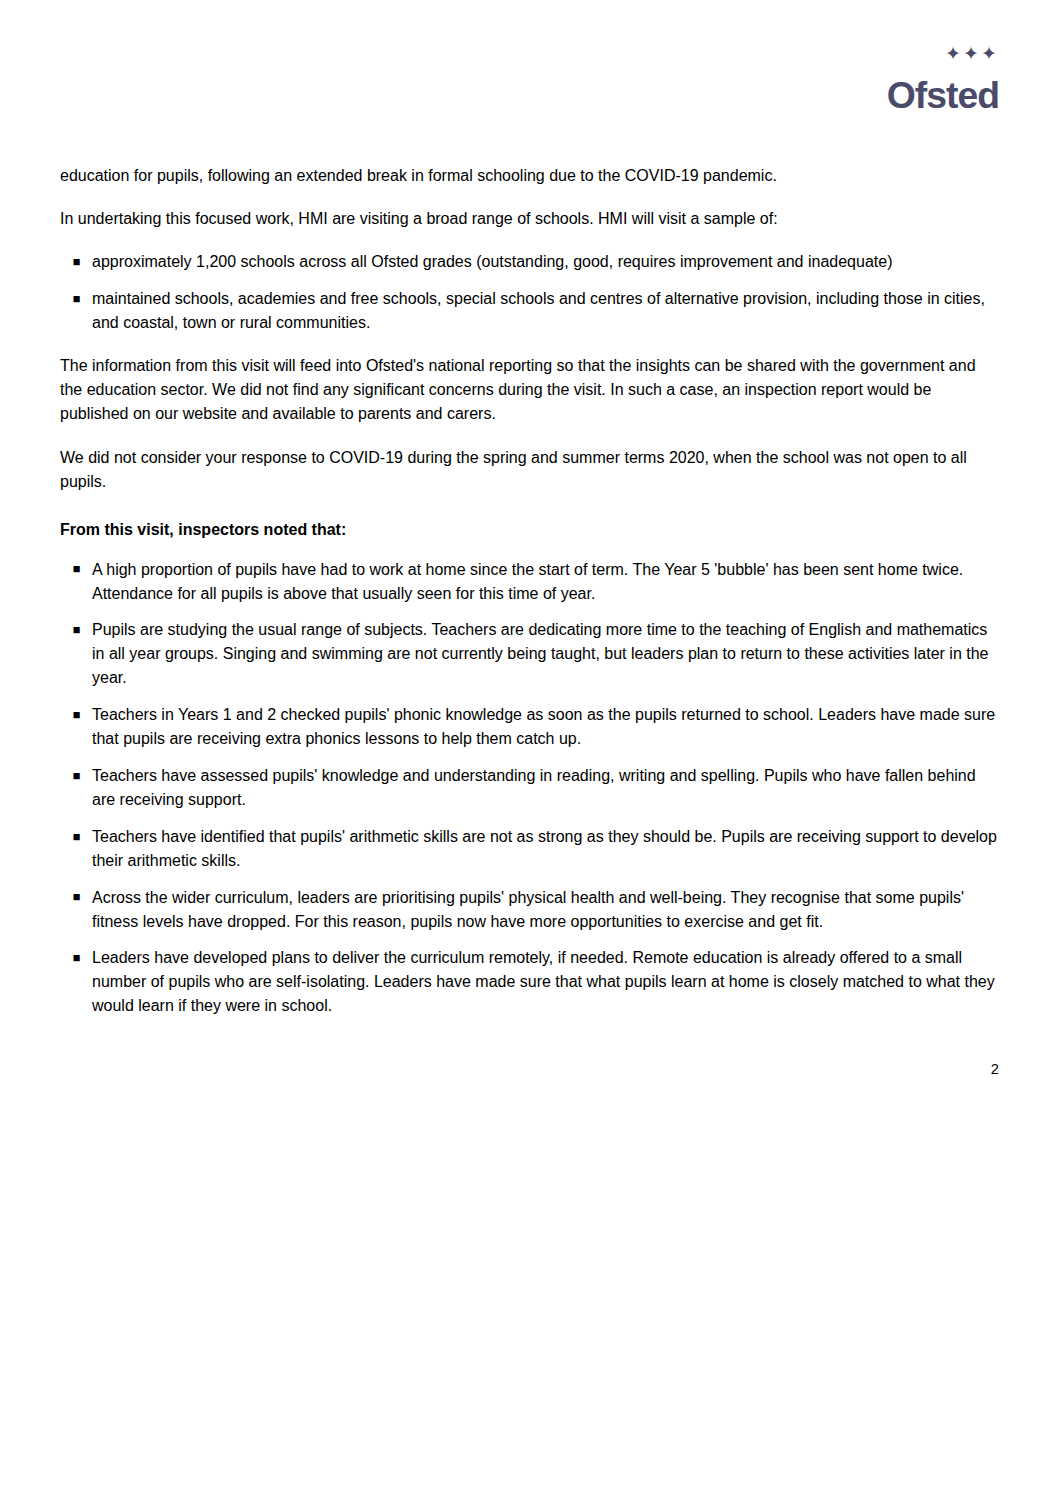✦✦✦
Ofsted
education for pupils, following an extended break in formal schooling due to the COVID-19 pandemic.
In undertaking this focused work, HMI are visiting a broad range of schools. HMI will visit a sample of:
approximately 1,200 schools across all Ofsted grades (outstanding, good, requires improvement and inadequate)
maintained schools, academies and free schools, special schools and centres of alternative provision, including those in cities, and coastal, town or rural communities.
The information from this visit will feed into Ofsted's national reporting so that the insights can be shared with the government and the education sector. We did not find any significant concerns during the visit. In such a case, an inspection report would be published on our website and available to parents and carers.
We did not consider your response to COVID-19 during the spring and summer terms 2020, when the school was not open to all pupils.
From this visit, inspectors noted that:
A high proportion of pupils have had to work at home since the start of term. The Year 5 'bubble' has been sent home twice. Attendance for all pupils is above that usually seen for this time of year.
Pupils are studying the usual range of subjects. Teachers are dedicating more time to the teaching of English and mathematics in all year groups. Singing and swimming are not currently being taught, but leaders plan to return to these activities later in the year.
Teachers in Years 1 and 2 checked pupils' phonic knowledge as soon as the pupils returned to school. Leaders have made sure that pupils are receiving extra phonics lessons to help them catch up.
Teachers have assessed pupils' knowledge and understanding in reading, writing and spelling. Pupils who have fallen behind are receiving support.
Teachers have identified that pupils' arithmetic skills are not as strong as they should be. Pupils are receiving support to develop their arithmetic skills.
Across the wider curriculum, leaders are prioritising pupils' physical health and well-being. They recognise that some pupils' fitness levels have dropped. For this reason, pupils now have more opportunities to exercise and get fit.
Leaders have developed plans to deliver the curriculum remotely, if needed. Remote education is already offered to a small number of pupils who are self-isolating. Leaders have made sure that what pupils learn at home is closely matched to what they would learn if they were in school.
2